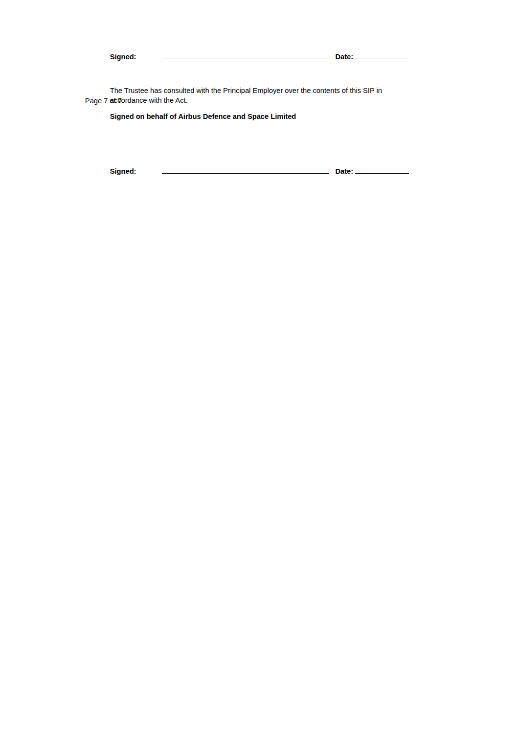Signed:
Date:
Page 7 of 7
The Trustee has consulted with the Principal Employer over the contents of this SIP in accordance with the Act.
Signed on behalf of Airbus Defence and Space Limited
Signed:
Date: